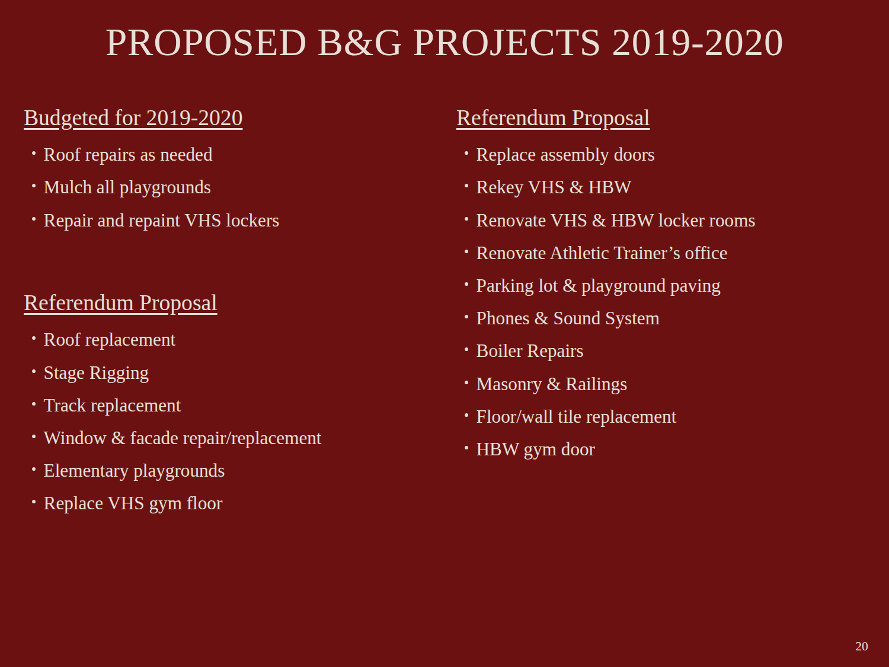Proposed B&G Projects 2019-2020
Budgeted for 2019-2020
Roof repairs as needed
Mulch all playgrounds
Repair and repaint VHS lockers
Referendum Proposal
Roof replacement
Stage Rigging
Track replacement
Window & facade repair/replacement
Elementary playgrounds
Replace VHS gym floor
Referendum Proposal
Replace assembly doors
Rekey VHS & HBW
Renovate VHS & HBW locker rooms
Renovate Athletic Trainer’s office
Parking lot & playground paving
Phones & Sound System
Boiler Repairs
Masonry & Railings
Floor/wall tile replacement
HBW gym door
20